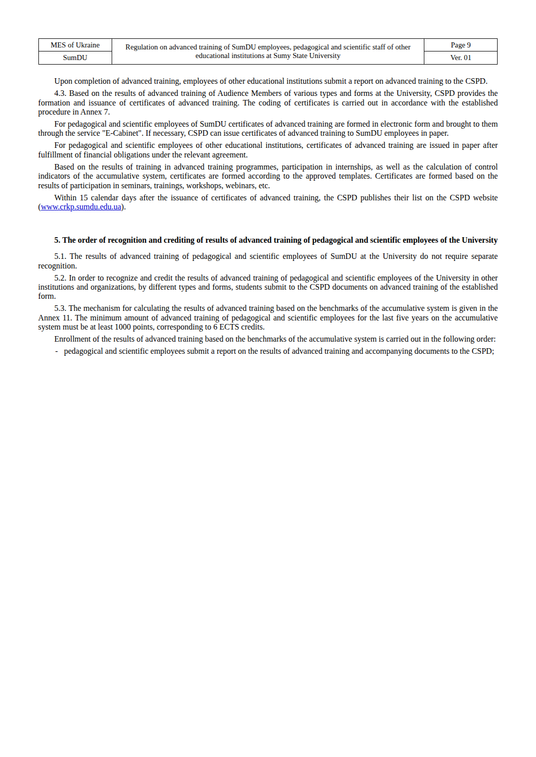| MES of Ukraine | Regulation on advanced training of SumDU employees, pedagogical and scientific staff of other educational institutions at Sumy State University | Page 9 |
| SumDU | Ver. 01 |
Upon completion of advanced training, employees of other educational institutions submit a report on advanced training to the CSPD.
4.3. Based on the results of advanced training of Audience Members of various types and forms at the University, CSPD provides the formation and issuance of certificates of advanced training. The coding of certificates is carried out in accordance with the established procedure in Annex 7.
For pedagogical and scientific employees of SumDU certificates of advanced training are formed in electronic form and brought to them through the service "E-Cabinet". If necessary, CSPD can issue certificates of advanced training to SumDU employees in paper.
For pedagogical and scientific employees of other educational institutions, certificates of advanced training are issued in paper after fulfillment of financial obligations under the relevant agreement.
Based on the results of training in advanced training programmes, participation in internships, as well as the calculation of control indicators of the accumulative system, certificates are formed according to the approved templates. Certificates are formed based on the results of participation in seminars, trainings, workshops, webinars, etc.
Within 15 calendar days after the issuance of certificates of advanced training, the CSPD publishes their list on the CSPD website (www.crkp.sumdu.edu.ua).
5. The order of recognition and crediting of results of advanced training of pedagogical and scientific employees of the University
5.1. The results of advanced training of pedagogical and scientific employees of SumDU at the University do not require separate recognition.
5.2. In order to recognize and credit the results of advanced training of pedagogical and scientific employees of the University in other institutions and organizations, by different types and forms, students submit to the CSPD documents on advanced training of the established form.
5.3. The mechanism for calculating the results of advanced training based on the benchmarks of the accumulative system is given in the Annex 11. The minimum amount of advanced training of pedagogical and scientific employees for the last five years on the accumulative system must be at least 1000 points, corresponding to 6 ECTS credits.
Enrollment of the results of advanced training based on the benchmarks of the accumulative system is carried out in the following order:
pedagogical and scientific employees submit a report on the results of advanced training and accompanying documents to the CSPD;